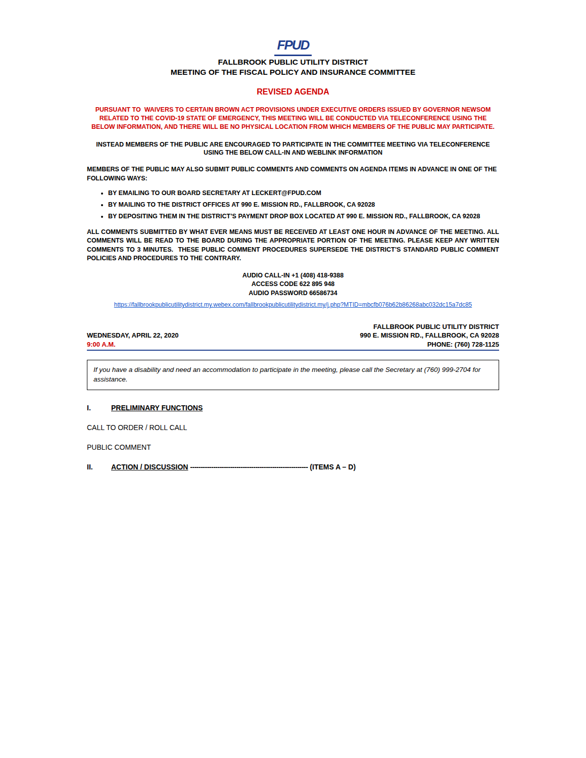FPUD
FALLBROOK PUBLIC UTILITY DISTRICT
MEETING OF THE FISCAL POLICY AND INSURANCE COMMITTEE
REVISED AGENDA
PURSUANT TO WAIVERS TO CERTAIN BROWN ACT PROVISIONS UNDER EXECUTIVE ORDERS ISSUED BY GOVERNOR NEWSOM RELATED TO THE COVID-19 STATE OF EMERGENCY, THIS MEETING WILL BE CONDUCTED VIA TELECONFERENCE USING THE BELOW INFORMATION, AND THERE WILL BE NO PHYSICAL LOCATION FROM WHICH MEMBERS OF THE PUBLIC MAY PARTICIPATE.
INSTEAD MEMBERS OF THE PUBLIC ARE ENCOURAGED TO PARTICIPATE IN THE COMMITTEE MEETING VIA TELECONFERENCE USING THE BELOW CALL-IN AND WEBLINK INFORMATION
MEMBERS OF THE PUBLIC MAY ALSO SUBMIT PUBLIC COMMENTS AND COMMENTS ON AGENDA ITEMS IN ADVANCE IN ONE OF THE FOLLOWING WAYS:
BY EMAILING TO OUR BOARD SECRETARY AT LECKERT@FPUD.COM
BY MAILING TO THE DISTRICT OFFICES AT 990 E. MISSION RD., FALLBROOK, CA 92028
BY DEPOSITING THEM IN THE DISTRICT’S PAYMENT DROP BOX LOCATED AT 990 E. MISSION RD., FALLBROOK, CA 92028
ALL COMMENTS SUBMITTED BY WHAT EVER MEANS MUST BE RECEIVED AT LEAST ONE HOUR IN ADVANCE OF THE MEETING. ALL COMMENTS WILL BE READ TO THE BOARD DURING THE APPROPRIATE PORTION OF THE MEETING. PLEASE KEEP ANY WRITTEN COMMENTS TO 3 MINUTES. THESE PUBLIC COMMENT PROCEDURES SUPERSEDE THE DISTRICT’S STANDARD PUBLIC COMMENT POLICIES AND PROCEDURES TO THE CONTRARY.
AUDIO CALL-IN +1 (408) 418-9388
ACCESS CODE 622 895 948
AUDIO PASSWORD 66586734
https://fallbrookpublicutilitydistrict.my.webex.com/fallbrookpublicutilitydistrict.my/j.php?MTID=mbcfb076b62b86268abc032dc15a7dc85
| | FALLBROOK PUBLIC UTILITY DISTRICT |
| WEDNESDAY, APRIL 22, 2020 | 990 E. MISSION RD., FALLBROOK, CA 92028 |
| 9:00 A.M. | PHONE: (760) 728-1125 |
If you have a disability and need an accommodation to participate in the meeting, please call the Secretary at (760) 999-2704 for assistance.
I. PRELIMINARY FUNCTIONS
CALL TO ORDER / ROLL CALL
PUBLIC COMMENT
II. ACTION / DISCUSSION -------------------------------------------------------- (ITEMS A – D)